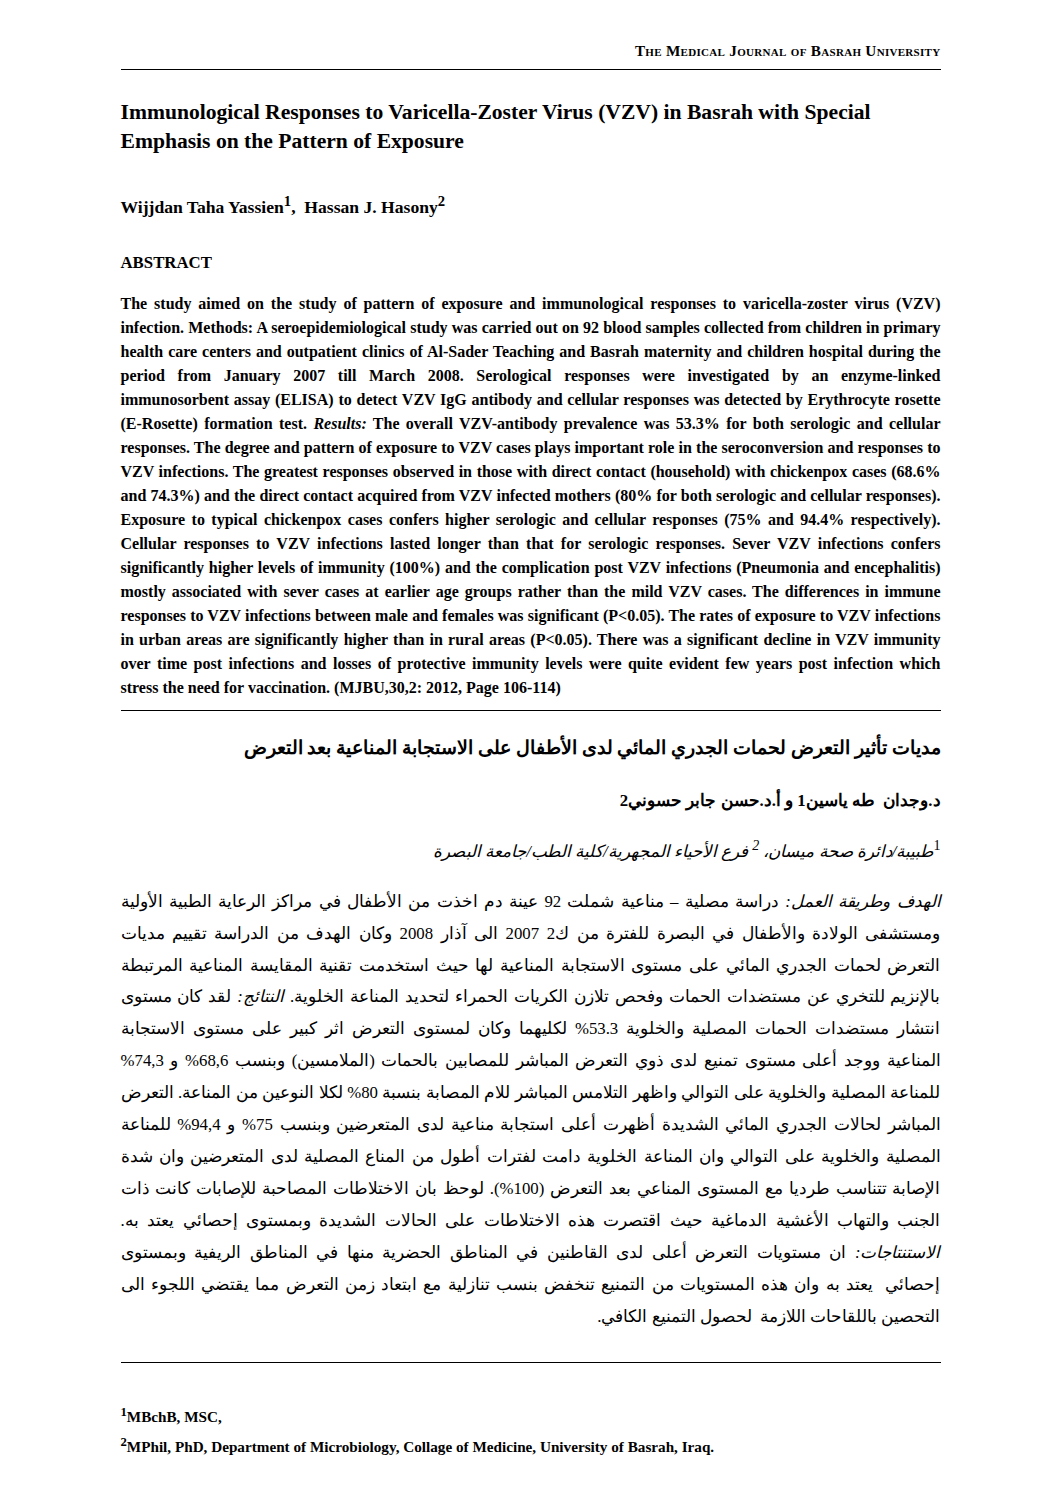The Medical Journal of Basrah University
Immunological Responses to Varicella-Zoster Virus (VZV) in Basrah with Special Emphasis on the Pattern of Exposure
Wijjdan Taha Yassien1, Hassan J. Hasony2
ABSTRACT
The study aimed on the study of pattern of exposure and immunological responses to varicella-zoster virus (VZV) infection. Methods: A seroepidemiological study was carried out on 92 blood samples collected from children in primary health care centers and outpatient clinics of Al-Sader Teaching and Basrah maternity and children hospital during the period from January 2007 till March 2008. Serological responses were investigated by an enzyme-linked immunosorbent assay (ELISA) to detect VZV IgG antibody and cellular responses was detected by Erythrocyte rosette (E-Rosette) formation test. Results: The overall VZV-antibody prevalence was 53.3% for both serologic and cellular responses. The degree and pattern of exposure to VZV cases plays important role in the seroconversion and responses to VZV infections. The greatest responses observed in those with direct contact (household) with chickenpox cases (68.6% and 74.3%) and the direct contact acquired from VZV infected mothers (80% for both serologic and cellular responses). Exposure to typical chickenpox cases confers higher serologic and cellular responses (75% and 94.4% respectively). Cellular responses to VZV infections lasted longer than that for serologic responses. Sever VZV infections confers significantly higher levels of immunity (100%) and the complication post VZV infections (Pneumonia and encephalitis) mostly associated with sever cases at earlier age groups rather than the mild VZV cases. The differences in immune responses to VZV infections between male and females was significant (P<0.05). The rates of exposure to VZV infections in urban areas are significantly higher than in rural areas (P<0.05). There was a significant decline in VZV immunity over time post infections and losses of protective immunity levels were quite evident few years post infection which stress the need for vaccination. (MJBU,30,2: 2012, Page 106-114)
مديات تأثير التعرض لحمات الجدري المائي لدى الأطفال على الاستجابة المناعية بعد التعرض
د.وجدان طه ياسين1 و أ.د.حسن جابر حسوني2
1طبيبة/دائرة صحة ميسان، 2 فرع الأحياء المجهرية/كلية الطب/جامعة البصرة
الهدف وطريقة العمل: دراسة مصلية – مناعية شملت 92 عينة دم اخذت من الأطفال في مراكز الرعاية الطبية الأولية ومستشفى الولادة والأطفال في البصرة للفترة من ك2 2007 الى آذار 2008 وكان الهدف من الدراسة تقييم مديات التعرض لحمات الجدري المائي على مستوى الاستجابة المناعية لها حيث استخدمت تقنية المقايسة المناعية المرتبطة بالإنزيم للتخري عن مستضدات الحمات وفحص تلازن الكريات الحمراء لتحديد المناعة الخلوية. النتائج: لقد كان مستوى انتشار مستضدات الحمات المصلية والخلوية 53.3% لكليهما وكان لمستوى التعرض اثر كبير على مستوى الاستجابة المناعية ووجد أعلى مستوى تمنيع لدى ذوي التعرض المباشر للمصابين بالحمات (الملامسين) وبنسب 68,6% و 74,3% للمناعة المصلية والخلوية على التوالي واظهر التلامس المباشر للام المصابة بنسبة 80% لكلا النوعين من المناعة. التعرض المباشر لحالات الجدري المائي الشديدة أظهرت أعلى استجابة مناعية لدى المتعرضين وبنسب 75% و 94,4% للمناعة المصلية والخلوية على التوالي وان المناعة الخلوية دامت لفترات أطول من المناع المصلية لدى المتعرضين وان شدة الإصابة تتناسب طرديا مع المستوى المناعي بعد التعرض (100%). لوحظ بان الاختلاطات المصاحبة للإصابات كانت ذات الجنب والتهاب الأغشية الدماغية حيث اقتصرت هذه الاختلاطات على الحالات الشديدة وبمستوى إحصائي يعتد به. الاستنتاجات: ان مستويات التعرض أعلى لدى القاطنين في المناطق الحضرية منها في المناطق الريفية وبمستوى إحصائي يعتد به وان هذه المستويات من التمنيع تنخفض بنسب تنازلية مع ابتعاد زمن التعرض مما يقتضي اللجوء الى التحصين باللقاحات اللازمة لحصول التمنيع الكافي.
1MBchB, MSC,
2MPhil, PhD, Department of Microbiology, Collage of Medicine, University of Basrah, Iraq.